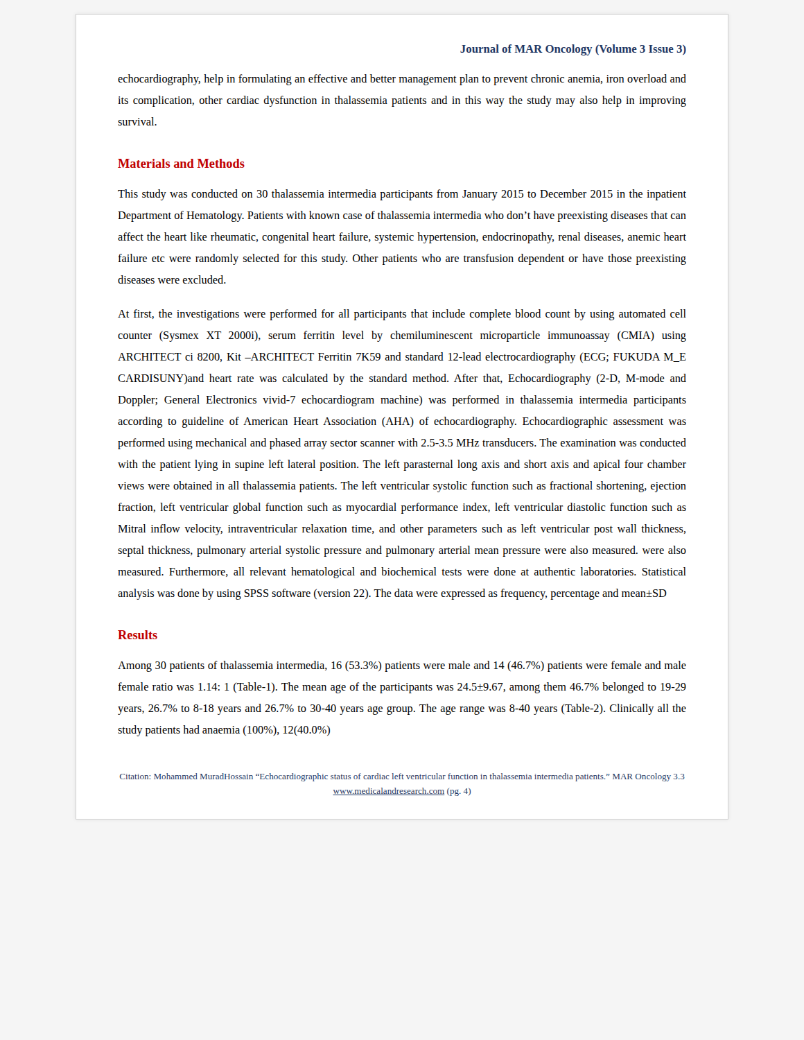Journal of MAR Oncology (Volume 3 Issue 3)
echocardiography, help in formulating an effective and better management plan to prevent chronic anemia, iron overload and its complication, other cardiac dysfunction in thalassemia patients and in this way the study may also help in improving survival.
Materials and Methods
This study was conducted on 30 thalassemia intermedia participants from January 2015 to December 2015 in the inpatient Department of Hematology. Patients with known case of thalassemia intermedia who don’t have preexisting diseases that can affect the heart like rheumatic, congenital heart failure, systemic hypertension, endocrinopathy, renal diseases, anemic heart failure etc were randomly selected for this study. Other patients who are transfusion dependent or have those preexisting diseases were excluded.
At first, the investigations were performed for all participants that include complete blood count by using automated cell counter (Sysmex XT 2000i), serum ferritin level by chemiluminescent microparticle immunoassay (CMIA) using ARCHITECT ci 8200, Kit –ARCHITECT Ferritin 7K59 and standard 12-lead electrocardiography (ECG; FUKUDA M_E CARDISUNY)and heart rate was calculated by the standard method. After that, Echocardiography (2-D, M-mode and Doppler; General Electronics vivid-7 echocardiogram machine) was performed in thalassemia intermedia participants according to guideline of American Heart Association (AHA) of echocardiography. Echocardiographic assessment was performed using mechanical and phased array sector scanner with 2.5-3.5 MHz transducers. The examination was conducted with the patient lying in supine left lateral position. The left parasternal long axis and short axis and apical four chamber views were obtained in all thalassemia patients. The left ventricular systolic function such as fractional shortening, ejection fraction, left ventricular global function such as myocardial performance index, left ventricular diastolic function such as Mitral inflow velocity, intraventricular relaxation time, and other parameters such as left ventricular post wall thickness, septal thickness, pulmonary arterial systolic pressure and pulmonary arterial mean pressure were also measured. were also measured. Furthermore, all relevant hematological and biochemical tests were done at authentic laboratories. Statistical analysis was done by using SPSS software (version 22). The data were expressed as frequency, percentage and mean±SD
Results
Among 30 patients of thalassemia intermedia, 16 (53.3%) patients were male and 14 (46.7%) patients were female and male female ratio was 1.14: 1 (Table-1). The mean age of the participants was 24.5±9.67, among them 46.7% belonged to 19-29 years, 26.7% to 8-18 years and 26.7% to 30-40 years age group. The age range was 8-40 years (Table-2). Clinically all the study patients had anaemia (100%), 12(40.0%)
Citation: Mohammed MuradHossain “Echocardiographic status of cardiac left ventricular function in thalassemia intermedia patients.” MAR Oncology 3.3
www.medicalandresearch.com (pg. 4)